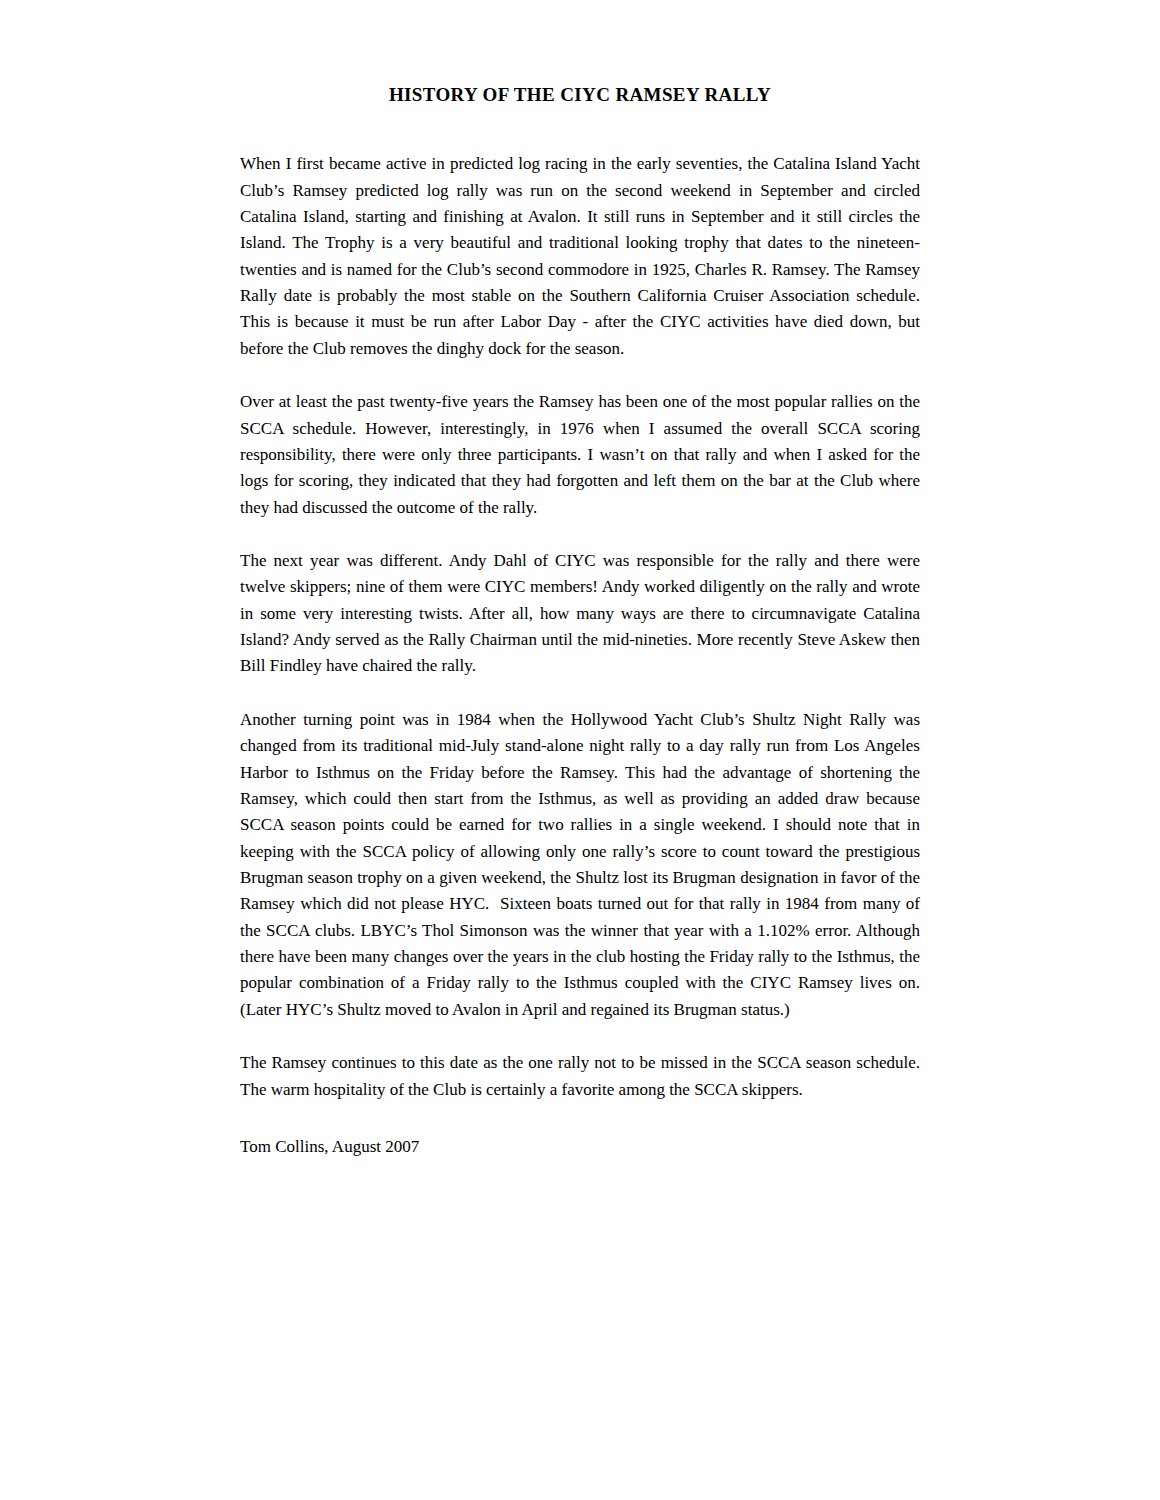HISTORY OF THE CIYC RAMSEY RALLY
When I first became active in predicted log racing in the early seventies, the Catalina Island Yacht Club’s Ramsey predicted log rally was run on the second weekend in September and circled Catalina Island, starting and finishing at Avalon. It still runs in September and it still circles the Island. The Trophy is a very beautiful and traditional looking trophy that dates to the nineteen-twenties and is named for the Club’s second commodore in 1925, Charles R. Ramsey. The Ramsey Rally date is probably the most stable on the Southern California Cruiser Association schedule. This is because it must be run after Labor Day - after the CIYC activities have died down, but before the Club removes the dinghy dock for the season.
Over at least the past twenty-five years the Ramsey has been one of the most popular rallies on the SCCA schedule. However, interestingly, in 1976 when I assumed the overall SCCA scoring responsibility, there were only three participants. I wasn’t on that rally and when I asked for the logs for scoring, they indicated that they had forgotten and left them on the bar at the Club where they had discussed the outcome of the rally.
The next year was different. Andy Dahl of CIYC was responsible for the rally and there were twelve skippers; nine of them were CIYC members! Andy worked diligently on the rally and wrote in some very interesting twists. After all, how many ways are there to circumnavigate Catalina Island? Andy served as the Rally Chairman until the mid-nineties. More recently Steve Askew then Bill Findley have chaired the rally.
Another turning point was in 1984 when the Hollywood Yacht Club’s Shultz Night Rally was changed from its traditional mid-July stand-alone night rally to a day rally run from Los Angeles Harbor to Isthmus on the Friday before the Ramsey. This had the advantage of shortening the Ramsey, which could then start from the Isthmus, as well as providing an added draw because SCCA season points could be earned for two rallies in a single weekend. I should note that in keeping with the SCCA policy of allowing only one rally’s score to count toward the prestigious Brugman season trophy on a given weekend, the Shultz lost its Brugman designation in favor of the Ramsey which did not please HYC. Sixteen boats turned out for that rally in 1984 from many of the SCCA clubs. LBYC’s Thol Simonson was the winner that year with a 1.102% error. Although there have been many changes over the years in the club hosting the Friday rally to the Isthmus, the popular combination of a Friday rally to the Isthmus coupled with the CIYC Ramsey lives on. (Later HYC’s Shultz moved to Avalon in April and regained its Brugman status.)
The Ramsey continues to this date as the one rally not to be missed in the SCCA season schedule. The warm hospitality of the Club is certainly a favorite among the SCCA skippers.
Tom Collins, August 2007